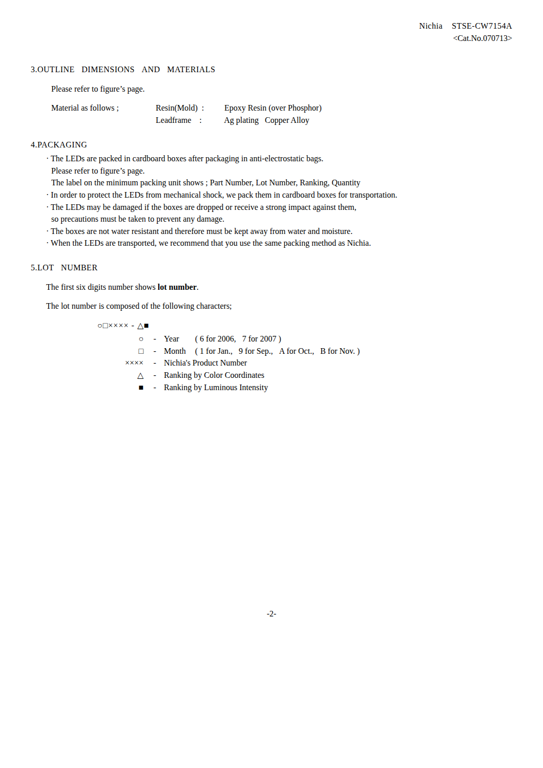Nichia STSE-CW7154A
<Cat.No.070713>
3.OUTLINE DIMENSIONS AND MATERIALS
Please refer to figure’s page.
Material as follows ; Resin(Mold) : Epoxy Resin (over Phosphor)
Leadframe : Ag plating Copper Alloy
4.PACKAGING
· The LEDs are packed in cardboard boxes after packaging in anti-electrostatic bags.
Please refer to figure’s page.
The label on the minimum packing unit shows ; Part Number, Lot Number, Ranking, Quantity
· In order to protect the LEDs from mechanical shock, we pack them in cardboard boxes for transportation.
· The LEDs may be damaged if the boxes are dropped or receive a strong impact against them,
so precautions must be taken to prevent any damage.
· The boxes are not water resistant and therefore must be kept away from water and moisture.
· When the LEDs are transported, we recommend that you use the same packing method as Nichia.
5.LOT NUMBER
The first six digits number shows lot number.
The lot number is composed of the following characters;
○□×××× - △■
| ○ | - | Year | ( 6 for 2006, 7 for 2007 ) |
| □ | - | Month | ( 1 for Jan., 9 for Sep., A for Oct., B for Nov. ) |
| ×××× | - | Nichia's Product Number |
| △ | - | Ranking by Color Coordinates |
| ■ | - | Ranking by Luminous Intensity |
-2-